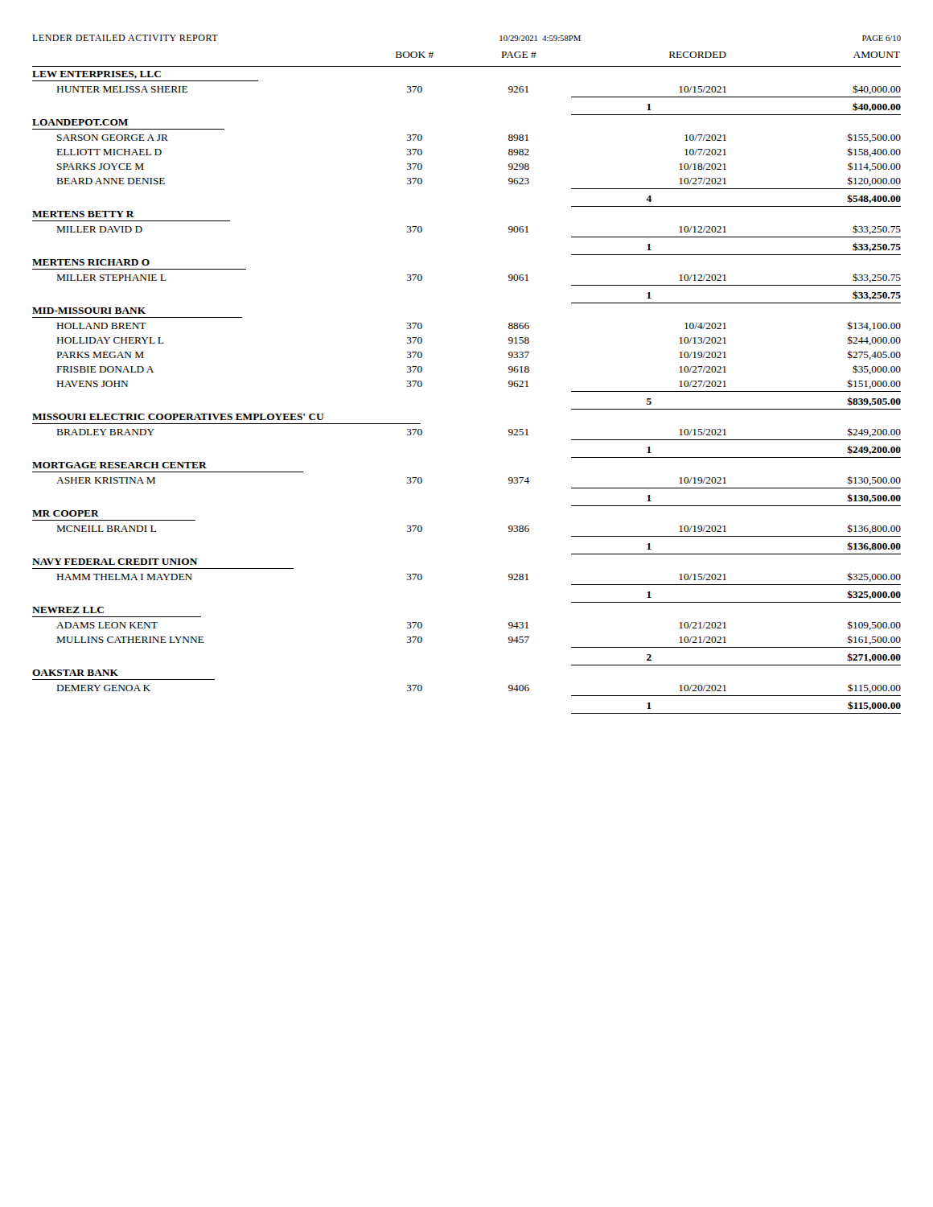LENDER DETAILED ACTIVITY REPORT
10/29/2021 4:59:58PM
PAGE 6/10
| | BOOK # | PAGE # | RECORDED | AMOUNT |
| --- | --- | --- | --- | --- |
| LEW ENTERPRISES, LLC |
| HUNTER MELISSA SHERIE | 370 | 9261 | 10/15/2021 | $40,000.00 |
| | | | 1 | $40,000.00 |
| LOANDEPOT.COM |
| SARSON GEORGE A JR | 370 | 8981 | 10/7/2021 | $155,500.00 |
| ELLIOTT MICHAEL D | 370 | 8982 | 10/7/2021 | $158,400.00 |
| SPARKS JOYCE M | 370 | 9298 | 10/18/2021 | $114,500.00 |
| BEARD ANNE DENISE | 370 | 9623 | 10/27/2021 | $120,000.00 |
| | | | 4 | $548,400.00 |
| MERTENS BETTY R |
| MILLER DAVID D | 370 | 9061 | 10/12/2021 | $33,250.75 |
| | | | 1 | $33,250.75 |
| MERTENS RICHARD O |
| MILLER STEPHANIE L | 370 | 9061 | 10/12/2021 | $33,250.75 |
| | | | 1 | $33,250.75 |
| MID-MISSOURI BANK |
| HOLLAND BRENT | 370 | 8866 | 10/4/2021 | $134,100.00 |
| HOLLIDAY CHERYL L | 370 | 9158 | 10/13/2021 | $244,000.00 |
| PARKS MEGAN M | 370 | 9337 | 10/19/2021 | $275,405.00 |
| FRISBIE DONALD A | 370 | 9618 | 10/27/2021 | $35,000.00 |
| HAVENS JOHN | 370 | 9621 | 10/27/2021 | $151,000.00 |
| | | | 5 | $839,505.00 |
| MISSOURI ELECTRIC COOPERATIVES EMPLOYEES' CU |
| BRADLEY BRANDY | 370 | 9251 | 10/15/2021 | $249,200.00 |
| | | | 1 | $249,200.00 |
| MORTGAGE RESEARCH CENTER |
| ASHER KRISTINA M | 370 | 9374 | 10/19/2021 | $130,500.00 |
| | | | 1 | $130,500.00 |
| MR COOPER |
| MCNEILL BRANDI L | 370 | 9386 | 10/19/2021 | $136,800.00 |
| | | | 1 | $136,800.00 |
| NAVY FEDERAL CREDIT UNION |
| HAMM THELMA I MAYDEN | 370 | 9281 | 10/15/2021 | $325,000.00 |
| | | | 1 | $325,000.00 |
| NEWREZ LLC |
| ADAMS LEON KENT | 370 | 9431 | 10/21/2021 | $109,500.00 |
| MULLINS CATHERINE LYNNE | 370 | 9457 | 10/21/2021 | $161,500.00 |
| | | | 2 | $271,000.00 |
| OAKSTAR BANK |
| DEMERY GENOA K | 370 | 9406 | 10/20/2021 | $115,000.00 |
| | | | 1 | $115,000.00 |